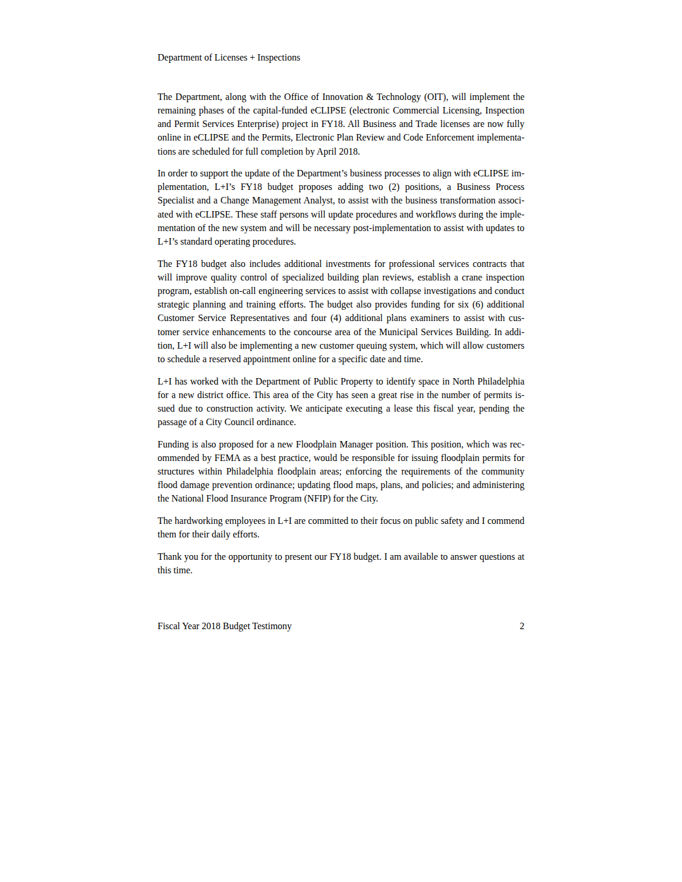Department of Licenses + Inspections
The Department, along with the Office of Innovation & Technology (OIT), will implement the remaining phases of the capital-funded eCLIPSE (electronic Commercial Licensing, Inspection and Permit Services Enterprise) project in FY18. All Business and Trade licenses are now fully online in eCLIPSE and the Permits, Electronic Plan Review and Code Enforcement implementations are scheduled for full completion by April 2018.
In order to support the update of the Department’s business processes to align with eCLIPSE implementation, L+I’s FY18 budget proposes adding two (2) positions, a Business Process Specialist and a Change Management Analyst, to assist with the business transformation associated with eCLIPSE. These staff persons will update procedures and workflows during the implementation of the new system and will be necessary post-implementation to assist with updates to L+I’s standard operating procedures.
The FY18 budget also includes additional investments for professional services contracts that will improve quality control of specialized building plan reviews, establish a crane inspection program, establish on-call engineering services to assist with collapse investigations and conduct strategic planning and training efforts. The budget also provides funding for six (6) additional Customer Service Representatives and four (4) additional plans examiners to assist with customer service enhancements to the concourse area of the Municipal Services Building. In addition, L+I will also be implementing a new customer queuing system, which will allow customers to schedule a reserved appointment online for a specific date and time.
L+I has worked with the Department of Public Property to identify space in North Philadelphia for a new district office. This area of the City has seen a great rise in the number of permits issued due to construction activity. We anticipate executing a lease this fiscal year, pending the passage of a City Council ordinance.
Funding is also proposed for a new Floodplain Manager position. This position, which was recommended by FEMA as a best practice, would be responsible for issuing floodplain permits for structures within Philadelphia floodplain areas; enforcing the requirements of the community flood damage prevention ordinance; updating flood maps, plans, and policies; and administering the National Flood Insurance Program (NFIP) for the City.
The hardworking employees in L+I are committed to their focus on public safety and I commend them for their daily efforts.
Thank you for the opportunity to present our FY18 budget. I am available to answer questions at this time.
Fiscal Year 2018 Budget Testimony
2